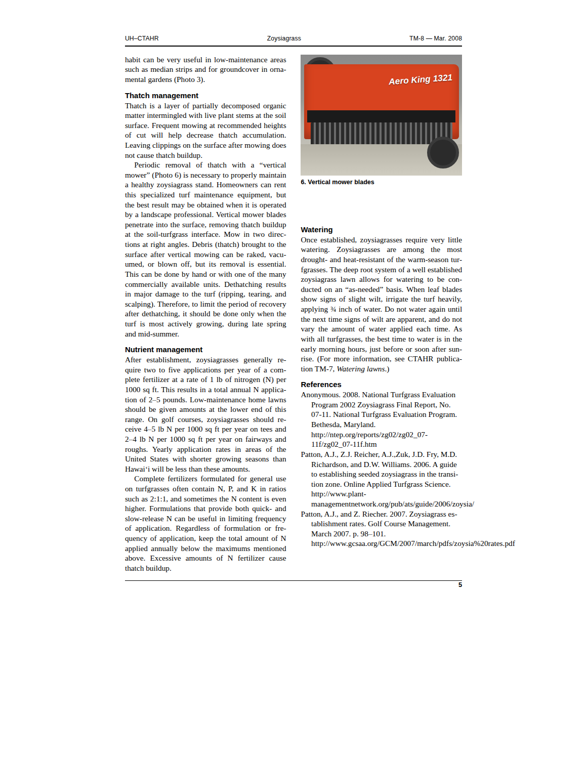UH–CTAHR
Zoysiagrass
TM-8 — Mar. 2008
habit can be very useful in low-maintenance areas such as median strips and for groundcover in ornamental gardens (Photo 3).
Thatch management
Thatch is a layer of partially decomposed organic matter intermingled with live plant stems at the soil surface. Frequent mowing at recommended heights of cut will help decrease thatch accumulation. Leaving clippings on the surface after mowing does not cause thatch buildup.
Periodic removal of thatch with a “vertical mower” (Photo 6) is necessary to properly maintain a healthy zoysiagrass stand. Homeowners can rent this specialized turf maintenance equipment, but the best result may be obtained when it is operated by a landscape professional. Vertical mower blades penetrate into the surface, removing thatch buildup at the soil-turfgrass interface. Mow in two directions at right angles. Debris (thatch) brought to the surface after vertical mowing can be raked, vacuumed, or blown off, but its removal is essential. This can be done by hand or with one of the many commercially available units. Dethatching results in major damage to the turf (ripping, tearing, and scalping). Therefore, to limit the period of recovery after dethatching, it should be done only when the turf is most actively growing, during late spring and mid-summer.
Nutrient management
After establishment, zoysiagrasses generally require two to five applications per year of a complete fertilizer at a rate of 1 lb of nitrogen (N) per 1000 sq ft. This results in a total annual N application of 2–5 pounds. Low-maintenance home lawns should be given amounts at the lower end of this range. On golf courses, zoysiagrasses should receive 4–5 lb N per 1000 sq ft per year on tees and 2–4 lb N per 1000 sq ft per year on fairways and roughs. Yearly application rates in areas of the United States with shorter growing seasons than Hawai‘i will be less than these amounts.
Complete fertilizers formulated for general use on turfgrasses often contain N, P, and K in ratios such as 2:1:1, and sometimes the N content is even higher. Formulations that provide both quick- and slow-release N can be useful in limiting frequency of application. Regardless of formulation or frequency of application, keep the total amount of N applied annually below the maximums mentioned above. Excessive amounts of N fertilizer cause thatch buildup.
Aero King 1321
6. Vertical mower blades
Watering
Once established, zoysiagrasses require very little watering. Zoysiagrasses are among the most drought- and heat-resistant of the warm-season turfgrasses. The deep root system of a well established zoysiagrass lawn allows for watering to be conducted on an “as-needed” basis. When leaf blades show signs of slight wilt, irrigate the turf heavily, applying ¾ inch of water. Do not water again until the next time signs of wilt are apparent, and do not vary the amount of water applied each time. As with all turfgrasses, the best time to water is in the early morning hours, just before or soon after sunrise. (For more information, see CTAHR publication TM-7, Watering lawns.)
References
Anonymous. 2008. National Turfgrass Evaluation Program 2002 Zoysiagrass Final Report, No. 07-11. National Turfgrass Evaluation Program. Bethesda, Maryland. http://ntep.org/reports/zg02/zg02_07-11f/zg02_07-11f.htm
Patton, A.J., Z.J. Reicher, A.J.,Zuk, J.D. Fry, M.D. Richardson, and D.W. Williams. 2006. A guide to establishing seeded zoysiagrass in the transition zone. Online Applied Turfgrass Science. http://www.plant-managementnetwork.org/pub/ats/guide/2006/zoysia/
Patton, A.J., and Z. Riecher. 2007. Zoysiagrass establishment rates. Golf Course Management. March 2007. p. 98–101. http://www.gcsaa.org/GCM/2007/march/pdfs/zoysia%20rates.pdf
5